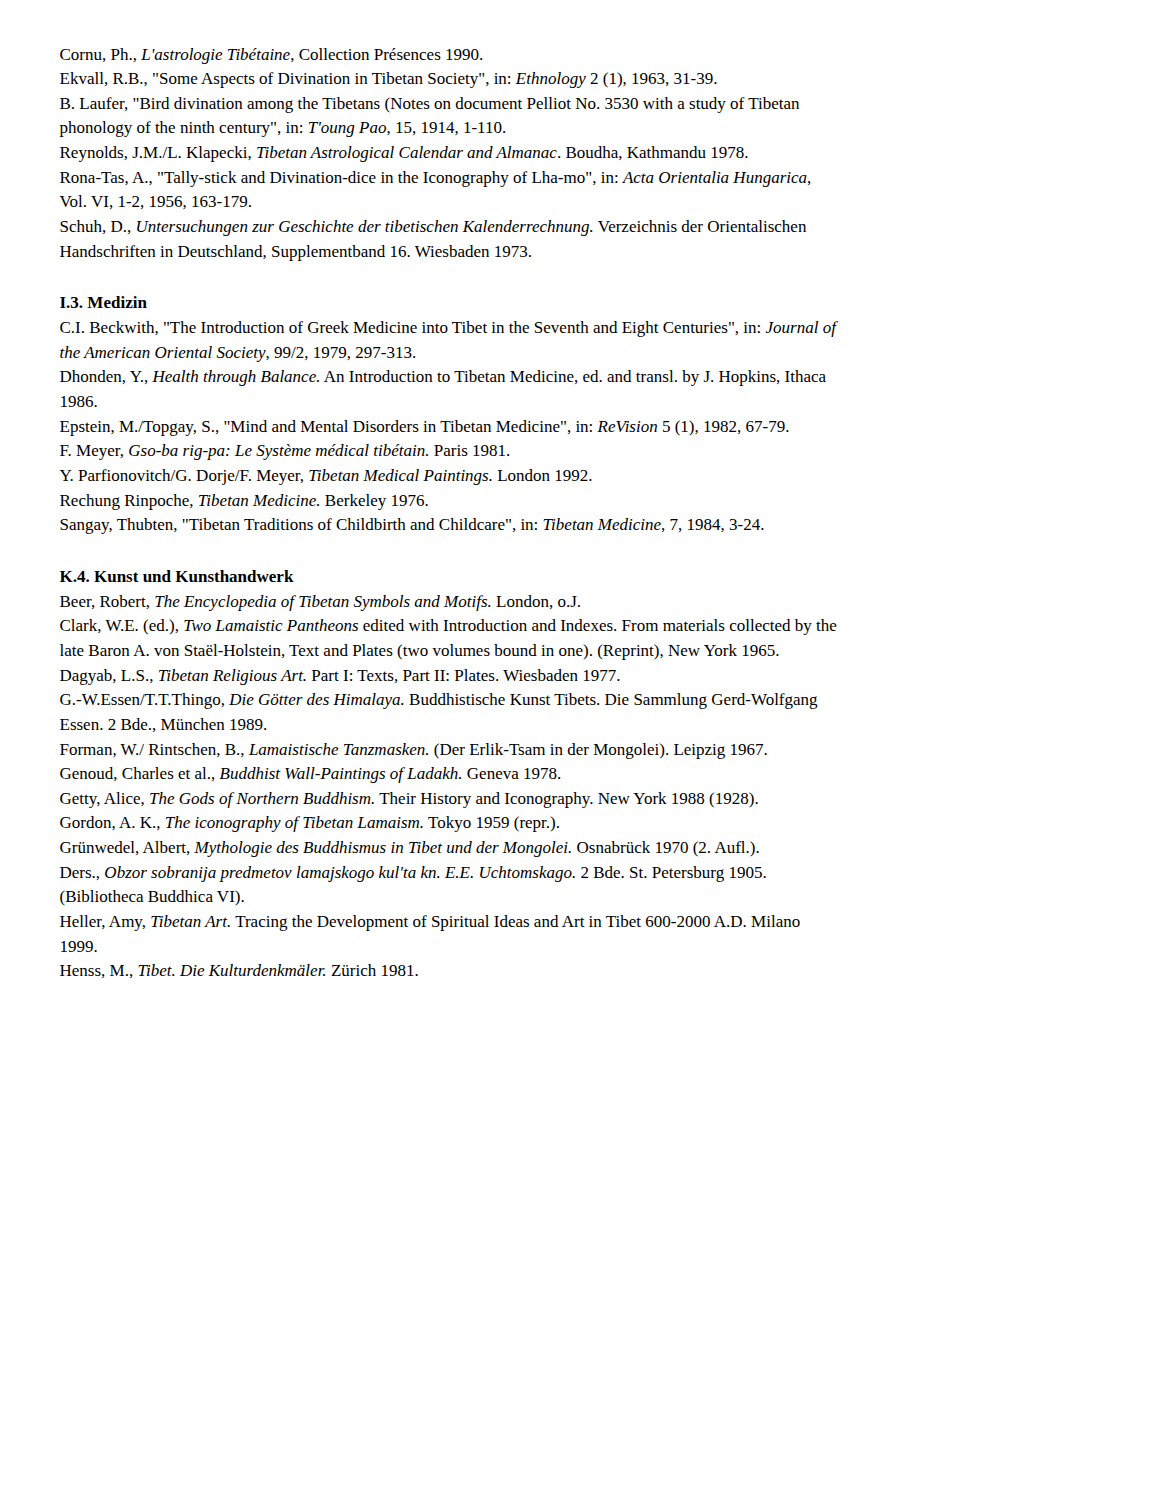Cornu, Ph., L'astrologie Tibétaine, Collection Présences 1990.
Ekvall, R.B., "Some Aspects of Divination in Tibetan Society", in: Ethnology 2 (1), 1963, 31-39.
B. Laufer, "Bird divination among the Tibetans (Notes on document Pelliot No. 3530 with a study of Tibetan phonology of the ninth century", in: T'oung Pao, 15, 1914, 1-110.
Reynolds, J.M./L. Klapecki, Tibetan Astrological Calendar and Almanac. Boudha, Kathmandu 1978.
Rona-Tas, A., "Tally-stick and Divination-dice in the Iconography of Lha-mo", in: Acta Orientalia Hungarica, Vol. VI, 1-2, 1956, 163-179.
Schuh, D., Untersuchungen zur Geschichte der tibetischen Kalenderrechnung. Verzeichnis der Orientalischen Handschriften in Deutschland, Supplementband 16. Wiesbaden 1973.
I.3. Medizin
C.I. Beckwith, "The Introduction of Greek Medicine into Tibet in the Seventh and Eight Centuries", in: Journal of the American Oriental Society, 99/2, 1979, 297-313.
Dhonden, Y., Health through Balance. An Introduction to Tibetan Medicine, ed. and transl. by J. Hopkins, Ithaca 1986.
Epstein, M./Topgay, S., "Mind and Mental Disorders in Tibetan Medicine", in: ReVision 5 (1), 1982, 67-79.
F. Meyer, Gso-ba rig-pa: Le Système médical tibétain. Paris 1981.
Y. Parfionovitch/G. Dorje/F. Meyer, Tibetan Medical Paintings. London 1992.
Rechung Rinpoche, Tibetan Medicine. Berkeley 1976.
Sangay, Thubten, "Tibetan Traditions of Childbirth and Childcare", in: Tibetan Medicine, 7, 1984, 3-24.
K.4. Kunst und Kunsthandwerk
Beer, Robert, The Encyclopedia of Tibetan Symbols and Motifs. London, o.J.
Clark, W.E. (ed.), Two Lamaistic Pantheons edited with Introduction and Indexes. From materials collected by the late Baron A. von Staël-Holstein, Text and Plates (two volumes bound in one). (Reprint), New York 1965.
Dagyab, L.S., Tibetan Religious Art. Part I: Texts, Part II: Plates. Wiesbaden 1977.
G.-W.Essen/T.T.Thingo, Die Götter des Himalaya. Buddhistische Kunst Tibets. Die Sammlung Gerd-Wolfgang Essen. 2 Bde., München 1989.
Forman, W./ Rintschen, B., Lamaistische Tanzmasken. (Der Erlik-Tsam in der Mongolei). Leipzig 1967.
Genoud, Charles et al., Buddhist Wall-Paintings of Ladakh. Geneva 1978.
Getty, Alice, The Gods of Northern Buddhism. Their History and Iconography. New York 1988 (1928).
Gordon, A. K., The iconography of Tibetan Lamaism. Tokyo 1959 (repr.).
Grünwedel, Albert, Mythologie des Buddhismus in Tibet und der Mongolei. Osnabrück 1970 (2. Aufl.).
Ders., Obzor sobranija predmetov lamajskogo kul'ta kn. E.E. Uchtomskago. 2 Bde. St. Petersburg 1905. (Bibliotheca Buddhica VI).
Heller, Amy, Tibetan Art. Tracing the Development of Spiritual Ideas and Art in Tibet 600-2000 A.D. Milano 1999.
Henss, M., Tibet. Die Kulturdenkmäler. Zürich 1981.